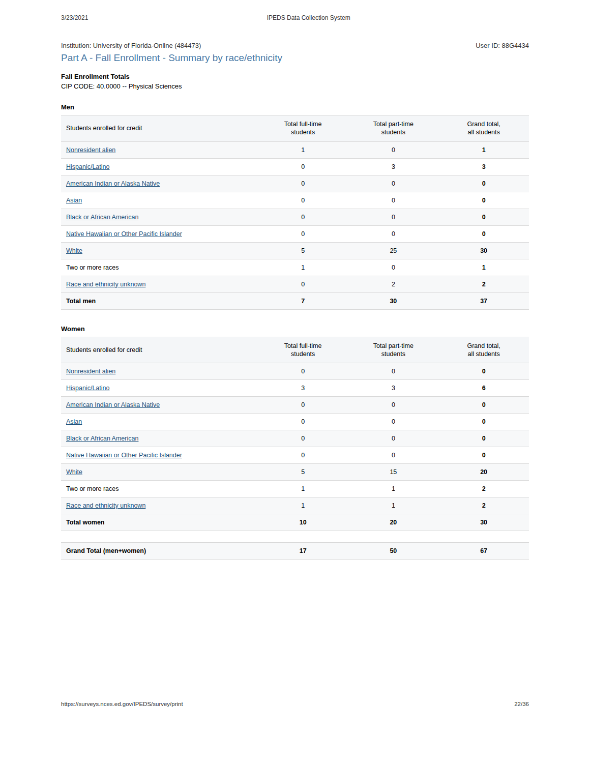3/23/2021
IPEDS Data Collection System
Institution: University of Florida-Online (484473)
User ID: 88G4434
Part A - Fall Enrollment - Summary by race/ethnicity
Fall Enrollment Totals
CIP CODE: 40.0000 -- Physical Sciences
Men
| Students enrolled for credit | Total full-time students | Total part-time students | Grand total, all students |
| --- | --- | --- | --- |
| Nonresident alien | 1 | 0 | 1 |
| Hispanic/Latino | 0 | 3 | 3 |
| American Indian or Alaska Native | 0 | 0 | 0 |
| Asian | 0 | 0 | 0 |
| Black or African American | 0 | 0 | 0 |
| Native Hawaiian or Other Pacific Islander | 0 | 0 | 0 |
| White | 5 | 25 | 30 |
| Two or more races | 1 | 0 | 1 |
| Race and ethnicity unknown | 0 | 2 | 2 |
| Total men | 7 | 30 | 37 |
Women
| Students enrolled for credit | Total full-time students | Total part-time students | Grand total, all students |
| --- | --- | --- | --- |
| Nonresident alien | 0 | 0 | 0 |
| Hispanic/Latino | 3 | 3 | 6 |
| American Indian or Alaska Native | 0 | 0 | 0 |
| Asian | 0 | 0 | 0 |
| Black or African American | 0 | 0 | 0 |
| Native Hawaiian or Other Pacific Islander | 0 | 0 | 0 |
| White | 5 | 15 | 20 |
| Two or more races | 1 | 1 | 2 |
| Race and ethnicity unknown | 1 | 1 | 2 |
| Total women | 10 | 20 | 30 |
| Grand Total (men+women) | 17 | 50 | 67 |
https://surveys.nces.ed.gov/IPEDS/survey/print
22/36